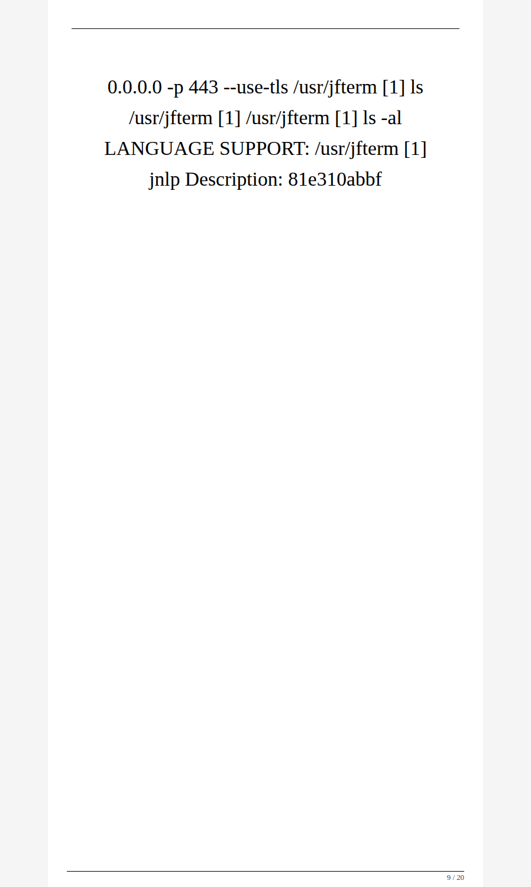0.0.0.0 -p 443 --use-tls /usr/jfterm [1] ls /usr/jfterm [1] /usr/jfterm [1] ls -al LANGUAGE SUPPORT: /usr/jfterm [1] jnlp Description: 81e310abbf
9 / 20